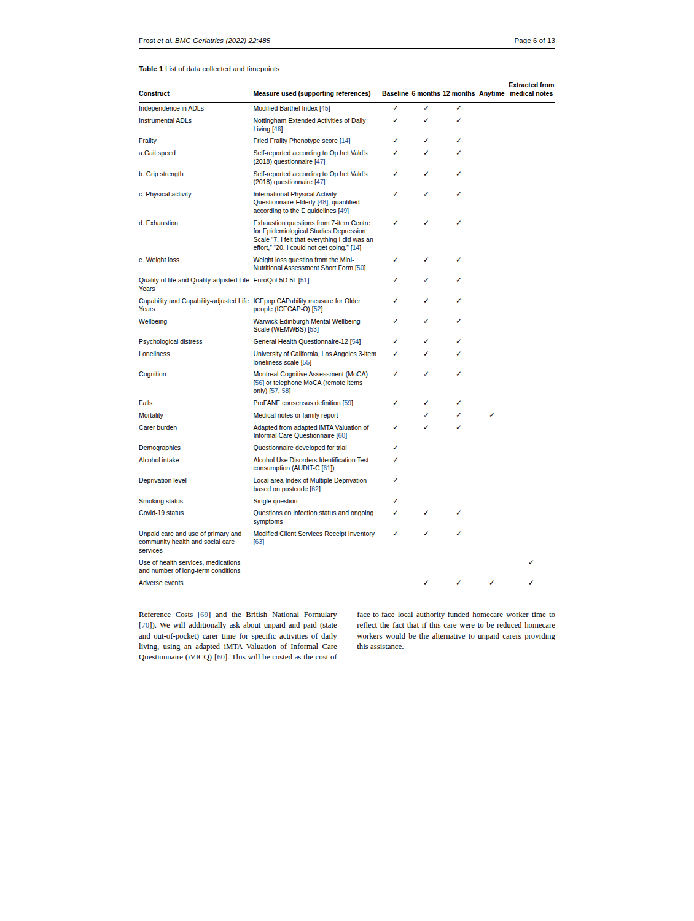Frost et al. BMC Geriatrics (2022) 22:485
Page 6 of 13
Table 1 List of data collected and timepoints
| Construct | Measure used (supporting references) | Baseline | 6 months | 12 months | Anytime | Extracted from medical notes |
| --- | --- | --- | --- | --- | --- | --- |
| Independence in ADLs | Modified Barthel Index [ 45 ] | ✓ | ✓ | ✓ | | |
| Instrumental ADLs | Nottingham Extended Activities of Daily Living [ 46 ] | ✓ | ✓ | ✓ | | |
| Frailty | Fried Frailty Phenotype score [ 14 ] | ✓ | ✓ | ✓ | | |
| a.Gait speed | Self-reported according to Op het Vald’s (2018) questionnaire [ 47 ] | ✓ | ✓ | ✓ | | |
| b. Grip strength | Self-reported according to Op het Vald’s (2018) questionnaire [ 47 ] | ✓ | ✓ | ✓ | | |
| c. Physical activity | International Physical Activity Questionnaire-Elderly [ 48 ], quantified according to the E guidelines [ 49 ] | ✓ | ✓ | ✓ | | |
| d. Exhaustion | Exhaustion questions from 7-item Centre for Epidemiological Studies Depression Scale “7. I felt that everything I did was an effort,” “20. I could not get going.” [ 14 ] | ✓ | ✓ | ✓ | | |
| e. Weight loss | Weight loss question from the Mini-Nutritional Assessment Short Form [ 50 ] | ✓ | ✓ | ✓ | | |
| Quality of life and Quality-adjusted Life Years | EuroQol-5D-5L [ 51 ] | ✓ | ✓ | ✓ | | |
| Capability and Capability-adjusted Life Years | ICEpop CAPability measure for Older people (ICECAP-O) [ 52 ] | ✓ | ✓ | ✓ | | |
| Wellbeing | Warwick-Edinburgh Mental Wellbeing Scale (WEMWBS) [ 53 ] | ✓ | ✓ | ✓ | | |
| Psychological distress | General Health Questionnaire-12 [ 54 ] | ✓ | ✓ | ✓ | | |
| Loneliness | University of California, Los Angeles 3-item loneliness scale [ 55 ] | ✓ | ✓ | ✓ | | |
| Cognition | Montreal Cognitive Assessment (MoCA) [ 56 ] or telephone MoCA (remote items only) [ 57 , 58 ] | ✓ | ✓ | ✓ | | |
| Falls | ProFANE consensus definition [ 59 ] | ✓ | ✓ | ✓ | | |
| Mortality | Medical notes or family report | | ✓ | ✓ | ✓ | |
| Carer burden | Adapted from adapted iMTA Valuation of Informal Care Questionnaire [ 60 ] | ✓ | ✓ | ✓ | | |
| Demographics | Questionnaire developed for trial | ✓ | | | | |
| Alcohol intake | Alcohol Use Disorders Identification Test – consumption (AUDIT-C [ 61 ]) | ✓ | | | | |
| Deprivation level | Local area Index of Multiple Deprivation based on postcode [ 62 ] | ✓ | | | | |
| Smoking status | Single question | ✓ | | | | |
| Covid-19 status | Questions on infection status and ongoing symptoms | ✓ | ✓ | ✓ | | |
| Unpaid care and use of primary and community health and social care services | Modified Client Services Receipt Inventory [ 63 ] | ✓ | ✓ | ✓ | | |
| Use of health services, medications and number of long-term conditions | | | | | | ✓ |
| Adverse events | | | ✓ | ✓ | ✓ | ✓ |
Reference Costs [69] and the British National Formulary [70]). We will additionally ask about unpaid and paid (state and out-of-pocket) carer time for specific activities of daily living, using an adapted iMTA Valuation of Informal Care Questionnaire (iVICQ) [60]. This will be costed as the cost of face-to-face local authority-funded homecare worker time to reflect the fact that if this care were to be reduced homecare workers would be the alternative to unpaid carers providing this assistance.